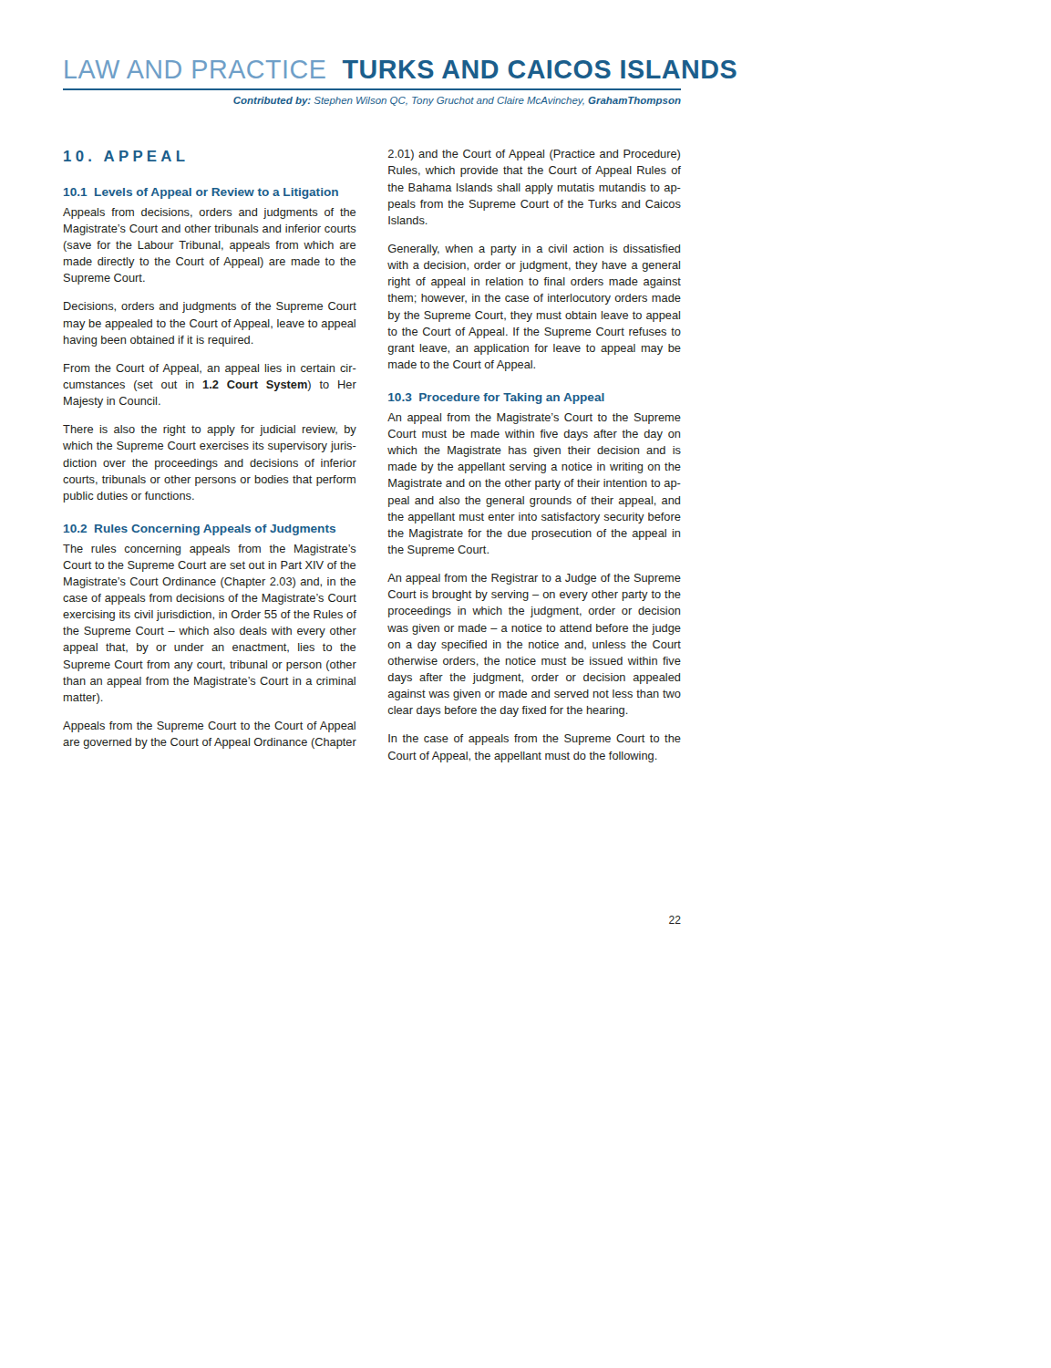LAW AND PRACTICE TURKS AND CAICOS ISLANDS
Contributed by: Stephen Wilson QC, Tony Gruchot and Claire McAvinchey, GrahamThompson
10. APPEAL
10.1 Levels of Appeal or Review to a Litigation
Appeals from decisions, orders and judgments of the Magistrate’s Court and other tribunals and inferior courts (save for the Labour Tribunal, appeals from which are made directly to the Court of Appeal) are made to the Supreme Court.
Decisions, orders and judgments of the Supreme Court may be appealed to the Court of Appeal, leave to appeal having been obtained if it is required.
From the Court of Appeal, an appeal lies in certain circumstances (set out in 1.2 Court System) to Her Majesty in Council.
There is also the right to apply for judicial review, by which the Supreme Court exercises its supervisory jurisdiction over the proceedings and decisions of inferior courts, tribunals or other persons or bodies that perform public duties or functions.
10.2 Rules Concerning Appeals of Judgments
The rules concerning appeals from the Magistrate’s Court to the Supreme Court are set out in Part XIV of the Magistrate’s Court Ordinance (Chapter 2.03) and, in the case of appeals from decisions of the Magistrate’s Court exercising its civil jurisdiction, in Order 55 of the Rules of the Supreme Court – which also deals with every other appeal that, by or under an enactment, lies to the Supreme Court from any court, tribunal or person (other than an appeal from the Magistrate’s Court in a criminal matter).
Appeals from the Supreme Court to the Court of Appeal are governed by the Court of Appeal Ordinance (Chapter 2.01) and the Court of Appeal (Practice and Procedure) Rules, which provide that the Court of Appeal Rules of the Bahama Islands shall apply mutatis mutandis to appeals from the Supreme Court of the Turks and Caicos Islands.
Generally, when a party in a civil action is dissatisfied with a decision, order or judgment, they have a general right of appeal in relation to final orders made against them; however, in the case of interlocutory orders made by the Supreme Court, they must obtain leave to appeal to the Court of Appeal. If the Supreme Court refuses to grant leave, an application for leave to appeal may be made to the Court of Appeal.
10.3 Procedure for Taking an Appeal
An appeal from the Magistrate’s Court to the Supreme Court must be made within five days after the day on which the Magistrate has given their decision and is made by the appellant serving a notice in writing on the Magistrate and on the other party of their intention to appeal and also the general grounds of their appeal, and the appellant must enter into satisfactory security before the Magistrate for the due prosecution of the appeal in the Supreme Court.
An appeal from the Registrar to a Judge of the Supreme Court is brought by serving – on every other party to the proceedings in which the judgment, order or decision was given or made – a notice to attend before the judge on a day specified in the notice and, unless the Court otherwise orders, the notice must be issued within five days after the judgment, order or decision appealed against was given or made and served not less than two clear days before the day fixed for the hearing.
In the case of appeals from the Supreme Court to the Court of Appeal, the appellant must do the following.
22